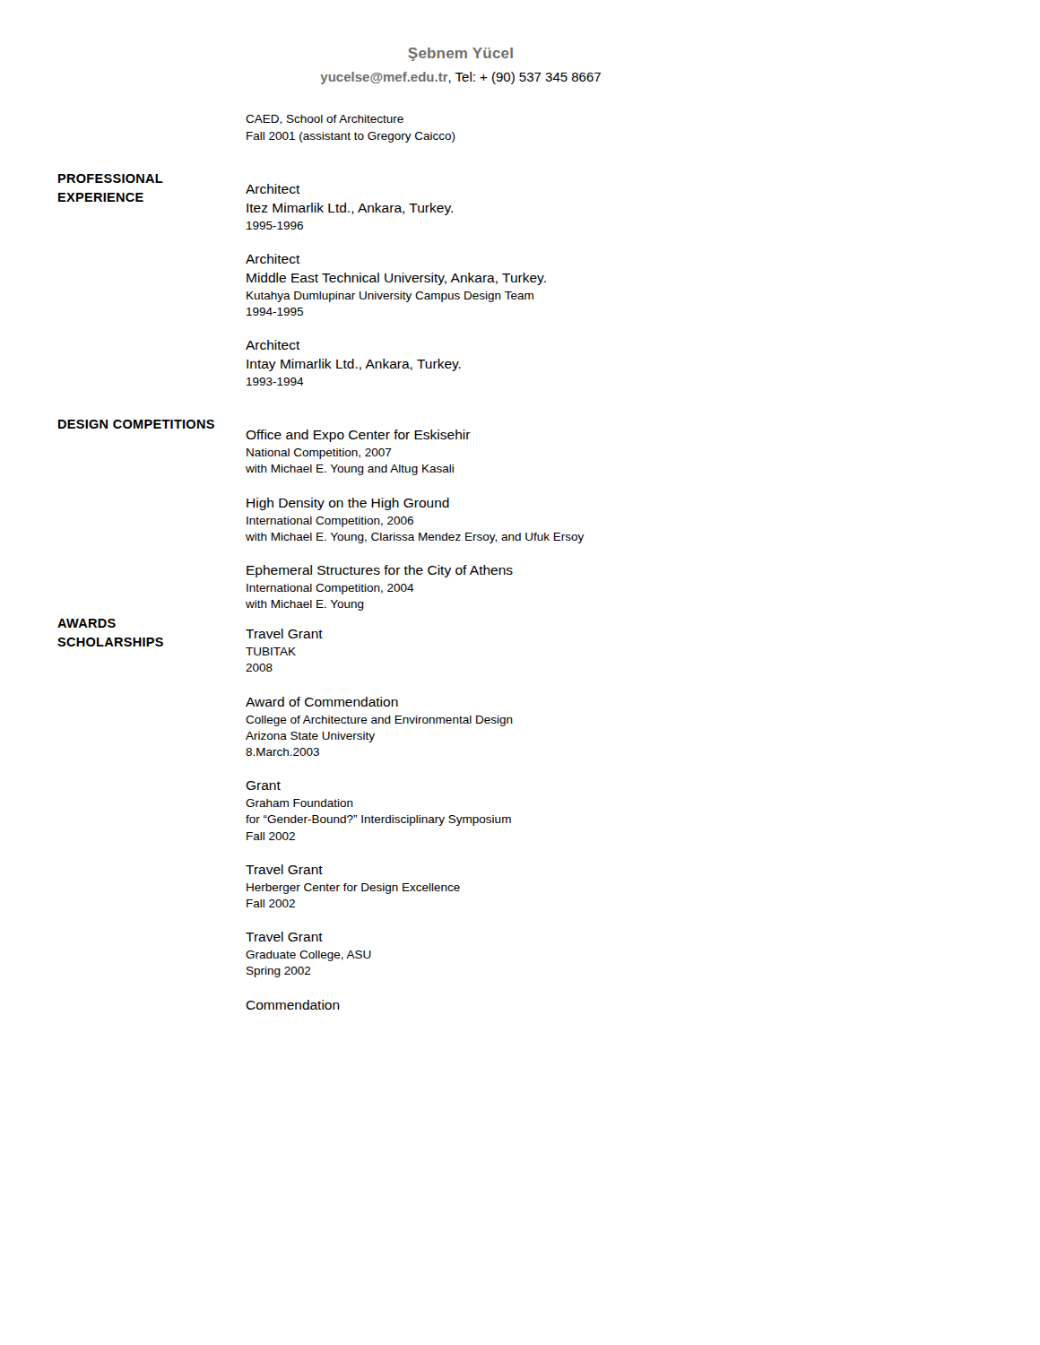Şebnem Yücel
yucelse@mef.edu.tr, Tel: + (90) 537 345 8667
CAED, School of Architecture
Fall 2001 (assistant to Gregory Caicco)
PROFESSIONAL EXPERIENCE
Architect
Itez Mimarlik Ltd., Ankara, Turkey.
1995-1996
Architect
Middle East Technical University, Ankara, Turkey.
Kutahya Dumlupinar University Campus Design Team
1994-1995
Architect
Intay Mimarlik Ltd., Ankara, Turkey.
1993-1994
DESIGN COMPETITIONS
Office and Expo Center for Eskisehir
National Competition, 2007
with Michael E. Young and Altug Kasali
High Density on the High Ground
International Competition, 2006
with Michael E. Young, Clarissa Mendez Ersoy, and Ufuk Ersoy
Ephemeral Structures for the City of Athens
International Competition, 2004
with Michael E. Young
AWARDS SCHOLARSHIPS
Travel Grant
TUBITAK
2008
Award of Commendation
College of Architecture and Environmental Design
Arizona State University
8.March.2003
Grant
Graham Foundation
for “Gender-Bound?” Interdisciplinary Symposium
Fall 2002
Travel Grant
Herberger Center for Design Excellence
Fall 2002
Travel Grant
Graduate College, ASU
Spring 2002
Commendation